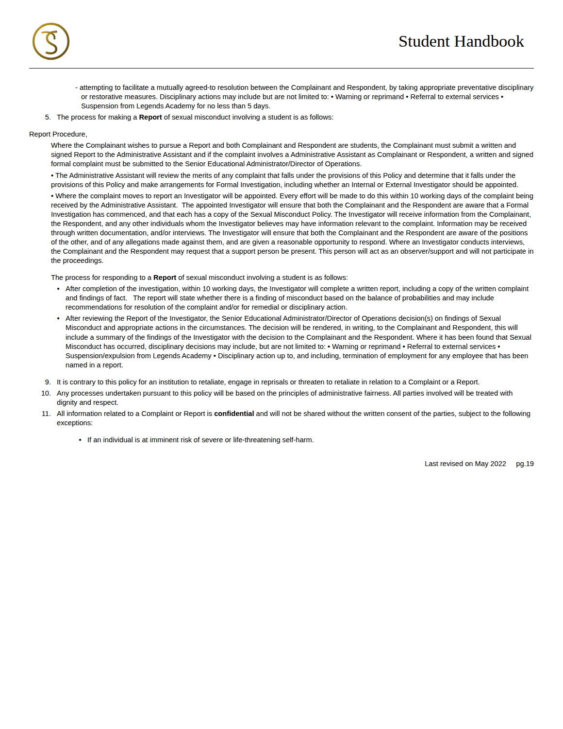Student Handbook
- attempting to facilitate a mutually agreed-to resolution between the Complainant and Respondent, by taking appropriate preventative disciplinary or restorative measures. Disciplinary actions may include but are not limited to: • Warning or reprimand • Referral to external services • Suspension from Legends Academy for no less than 5 days.
5.
The process for making a Report of sexual misconduct involving a student is as follows:
Report Procedure,
Where the Complainant wishes to pursue a Report and both Complainant and Respondent are students, the Complainant must submit a written and signed Report to the Administrative Assistant and if the complaint involves a Administrative Assistant as Complainant or Respondent, a written and signed formal complaint must be submitted to the Senior Educational Administrator/Director of Operations.
• The Administrative Assistant will review the merits of any complaint that falls under the provisions of this Policy and determine that it falls under the provisions of this Policy and make arrangements for Formal Investigation, including whether an Internal or External Investigator should be appointed.
• Where the complaint moves to report an Investigator will be appointed. Every effort will be made to do this within 10 working days of the complaint being received by the Administrative Assistant. The appointed Investigator will ensure that both the Complainant and the Respondent are aware that a Formal Investigation has commenced, and that each has a copy of the Sexual Misconduct Policy. The Investigator will receive information from the Complainant, the Respondent, and any other individuals whom the Investigator believes may have information relevant to the complaint. Information may be received through written documentation, and/or interviews. The Investigator will ensure that both the Complainant and the Respondent are aware of the positions of the other, and of any allegations made against them, and are given a reasonable opportunity to respond. Where an Investigator conducts interviews, the Complainant and the Respondent may request that a support person be present. This person will act as an observer/support and will not participate in the proceedings.
The process for responding to a Report of sexual misconduct involving a student is as follows:
•After completion of the investigation, within 10 working days, the Investigator will complete a written report, including a copy of the written complaint and findings of fact. The report will state whether there is a finding of misconduct based on the balance of probabilities and may include recommendations for resolution of the complaint and/or for remedial or disciplinary action.
•After reviewing the Report of the Investigator, the Senior Educational Administrator/Director of Operations decision(s) on findings of Sexual Misconduct and appropriate actions in the circumstances. The decision will be rendered, in writing, to the Complainant and Respondent, this will include a summary of the findings of the Investigator with the decision to the Complainant and the Respondent. Where it has been found that Sexual Misconduct has occurred, disciplinary decisions may include, but are not limited to: • Warning or reprimand • Referral to external services • Suspension/expulsion from Legends Academy • Disciplinary action up to, and including, termination of employment for any employee that has been named in a report.
9.
It is contrary to this policy for an institution to retaliate, engage in reprisals or threaten to retaliate in relation to a Complaint or a Report.
10.
Any processes undertaken pursuant to this policy will be based on the principles of administrative fairness. All parties involved will be treated with dignity and respect.
11.
All information related to a Complaint or Report is confidential and will not be shared without the written consent of the parties, subject to the following exceptions:
•If an individual is at imminent risk of severe or life-threatening self-harm.
Last revised on May 2022 pg.19